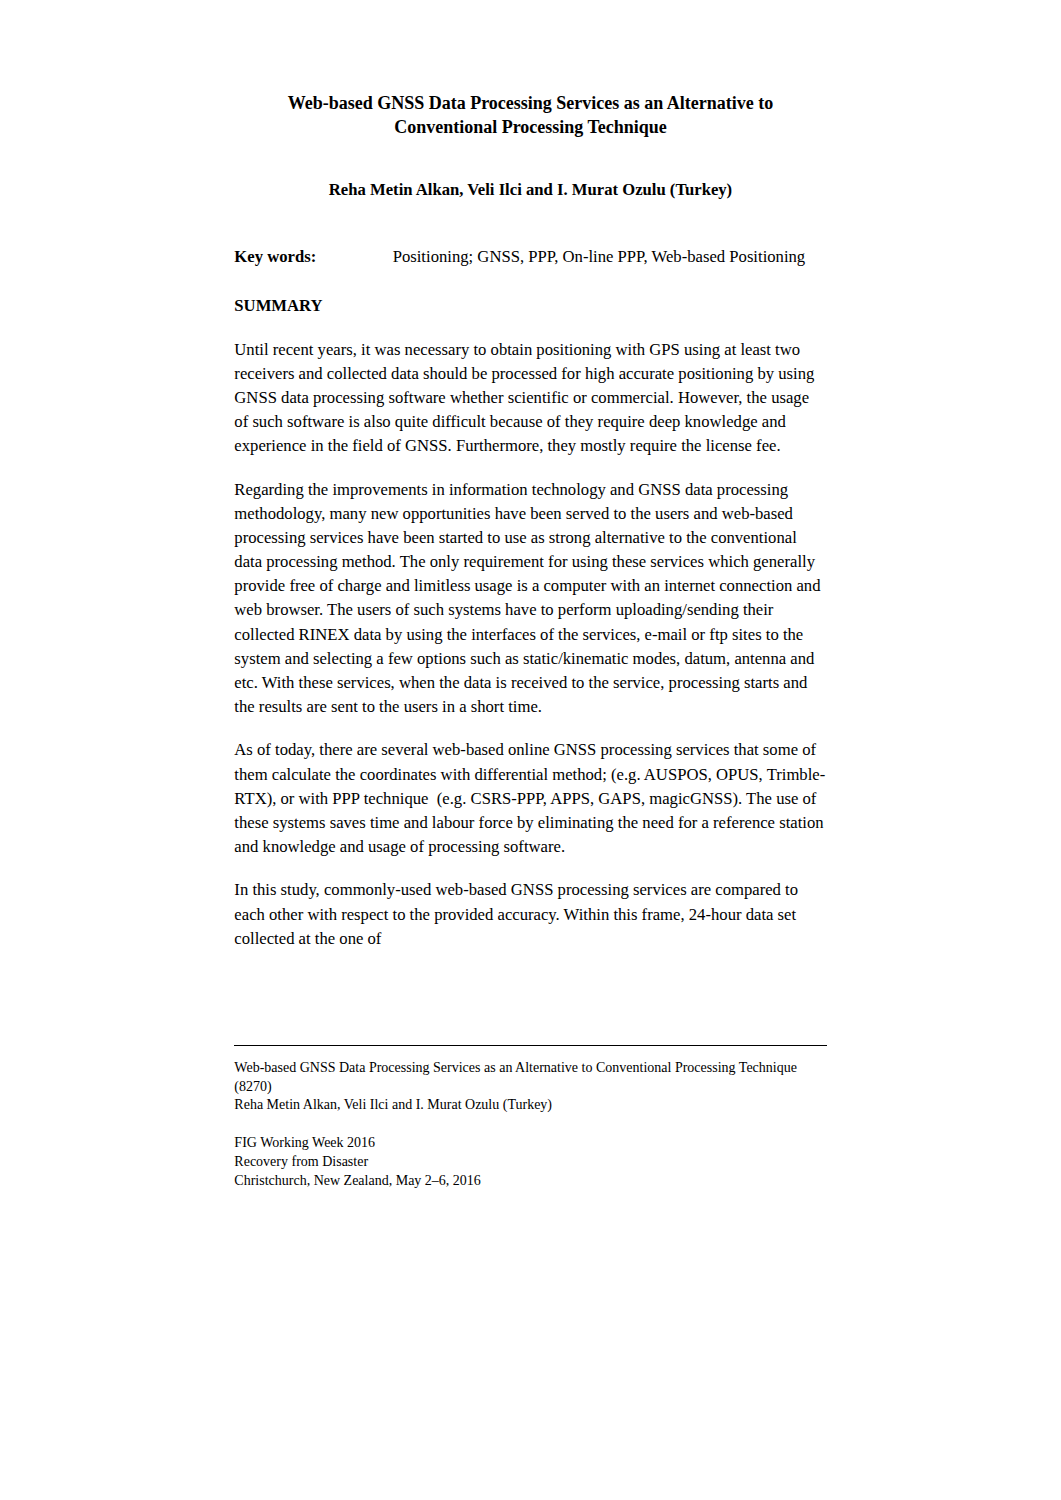Web-based GNSS Data Processing Services as an Alternative to Conventional Processing Technique
Reha Metin Alkan, Veli Ilci and I. Murat Ozulu (Turkey)
Key words: Positioning; GNSS, PPP, On-line PPP, Web-based Positioning
Summary
Until recent years, it was necessary to obtain positioning with GPS using at least two receivers and collected data should be processed for high accurate positioning by using GNSS data processing software whether scientific or commercial. However, the usage of such software is also quite difficult because of they require deep knowledge and experience in the field of GNSS. Furthermore, they mostly require the license fee.
Regarding the improvements in information technology and GNSS data processing methodology, many new opportunities have been served to the users and web-based processing services have been started to use as strong alternative to the conventional data processing method. The only requirement for using these services which generally provide free of charge and limitless usage is a computer with an internet connection and web browser. The users of such systems have to perform uploading/sending their collected RINEX data by using the interfaces of the services, e-mail or ftp sites to the system and selecting a few options such as static/kinematic modes, datum, antenna and etc. With these services, when the data is received to the service, processing starts and the results are sent to the users in a short time.
As of today, there are several web-based online GNSS processing services that some of them calculate the coordinates with differential method; (e.g. AUSPOS, OPUS, Trimble-RTX), or with PPP technique (e.g. CSRS-PPP, APPS, GAPS, magicGNSS). The use of these systems saves time and labour force by eliminating the need for a reference station and knowledge and usage of processing software.
In this study, commonly-used web-based GNSS processing services are compared to each other with respect to the provided accuracy. Within this frame, 24-hour data set collected at the one of
Web-based GNSS Data Processing Services as an Alternative to Conventional Processing Technique (8270)
Reha Metin Alkan, Veli Ilci and I. Murat Ozulu (Turkey)
FIG Working Week 2016
Recovery from Disaster
Christchurch, New Zealand, May 2–6, 2016